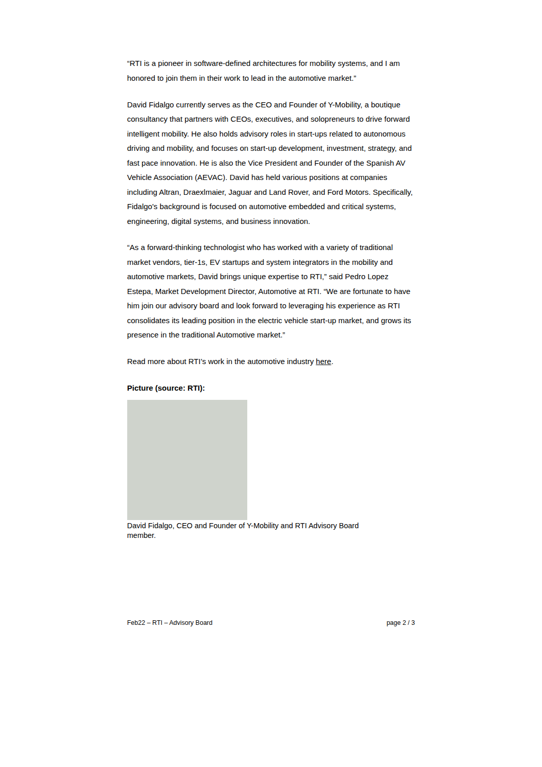“RTI is a pioneer in software-defined architectures for mobility systems, and I am honored to join them in their work to lead in the automotive market.”
David Fidalgo currently serves as the CEO and Founder of Y-Mobility, a boutique consultancy that partners with CEOs, executives, and solopreneurs to drive forward intelligent mobility. He also holds advisory roles in start-ups related to autonomous driving and mobility, and focuses on start-up development, investment, strategy, and fast pace innovation. He is also the Vice President and Founder of the Spanish AV Vehicle Association (AEVAC). David has held various positions at companies including Altran, Draexlmaier, Jaguar and Land Rover, and Ford Motors. Specifically, Fidalgo's background is focused on automotive embedded and critical systems, engineering, digital systems, and business innovation.
“As a forward-thinking technologist who has worked with a variety of traditional market vendors, tier-1s, EV startups and system integrators in the mobility and automotive markets, David brings unique expertise to RTI,” said Pedro Lopez Estepa, Market Development Director, Automotive at RTI. “We are fortunate to have him join our advisory board and look forward to leveraging his experience as RTI consolidates its leading position in the electric vehicle start-up market, and grows its presence in the traditional Automotive market.”
Read more about RTI’s work in the automotive industry here.
Picture (source: RTI):
David Fidalgo, CEO and Founder of Y-Mobility and RTI Advisory Board
member.
Feb22 – RTI – Advisory Board page 2 / 3